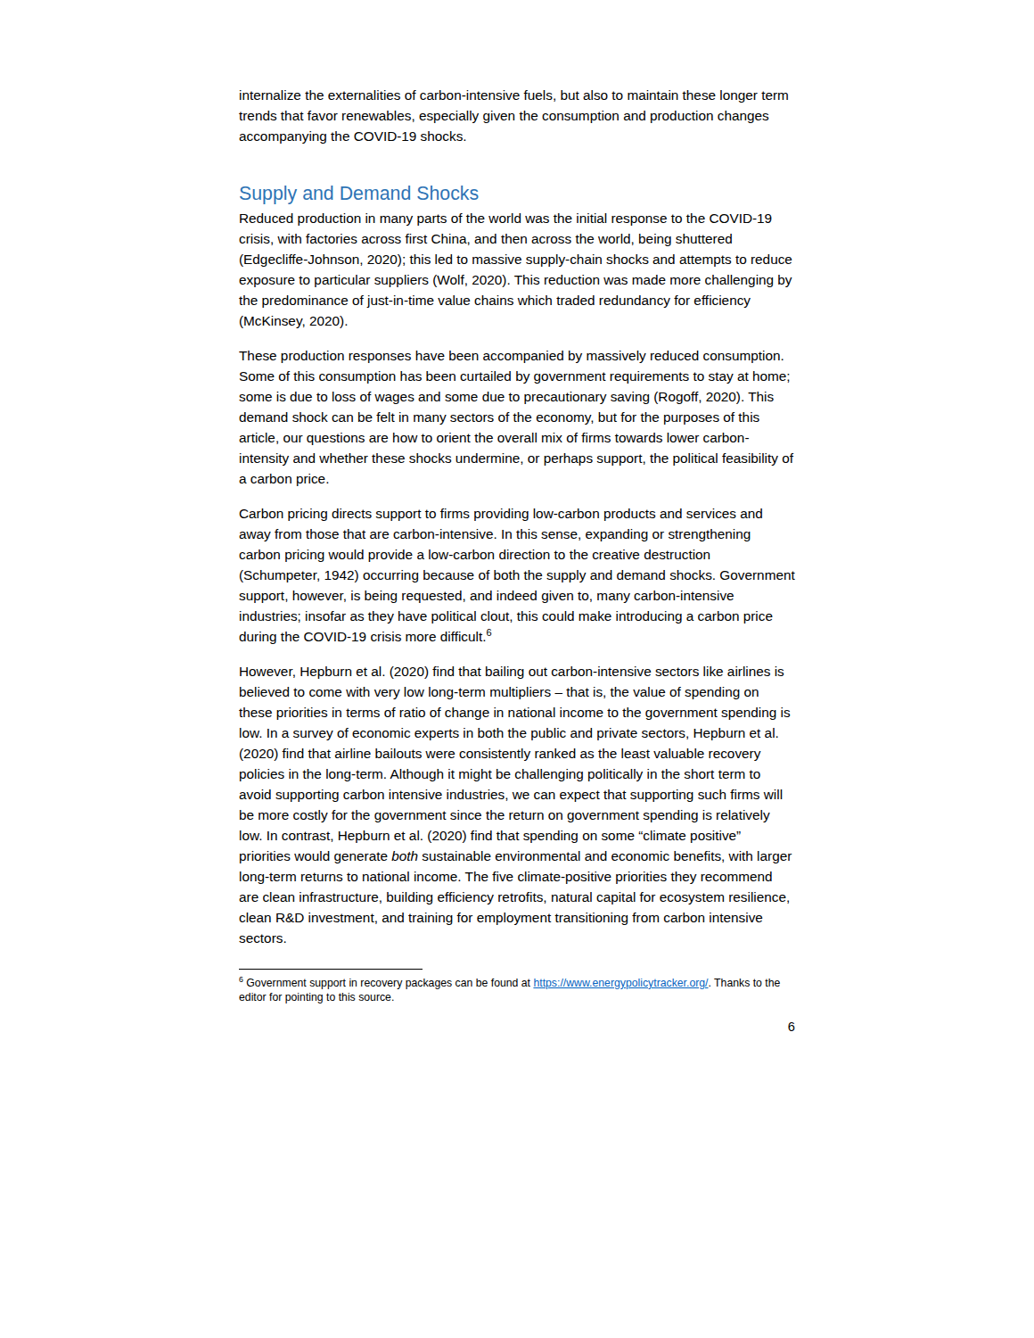internalize the externalities of carbon-intensive fuels, but also to maintain these longer term trends that favor renewables, especially given the consumption and production changes accompanying the COVID-19 shocks.
Supply and Demand Shocks
Reduced production in many parts of the world was the initial response to the COVID-19 crisis, with factories across first China, and then across the world, being shuttered (Edgecliffe-Johnson, 2020); this led to massive supply-chain shocks and attempts to reduce exposure to particular suppliers (Wolf, 2020). This reduction was made more challenging by the predominance of just-in-time value chains which traded redundancy for efficiency (McKinsey, 2020).
These production responses have been accompanied by massively reduced consumption. Some of this consumption has been curtailed by government requirements to stay at home; some is due to loss of wages and some due to precautionary saving (Rogoff, 2020). This demand shock can be felt in many sectors of the economy, but for the purposes of this article, our questions are how to orient the overall mix of firms towards lower carbon-intensity and whether these shocks undermine, or perhaps support, the political feasibility of a carbon price.
Carbon pricing directs support to firms providing low-carbon products and services and away from those that are carbon-intensive. In this sense, expanding or strengthening carbon pricing would provide a low-carbon direction to the creative destruction (Schumpeter, 1942) occurring because of both the supply and demand shocks. Government support, however, is being requested, and indeed given to, many carbon-intensive industries; insofar as they have political clout, this could make introducing a carbon price during the COVID-19 crisis more difficult.6
However, Hepburn et al. (2020) find that bailing out carbon-intensive sectors like airlines is believed to come with very low long-term multipliers – that is, the value of spending on these priorities in terms of ratio of change in national income to the government spending is low. In a survey of economic experts in both the public and private sectors, Hepburn et al. (2020) find that airline bailouts were consistently ranked as the least valuable recovery policies in the long-term. Although it might be challenging politically in the short term to avoid supporting carbon intensive industries, we can expect that supporting such firms will be more costly for the government since the return on government spending is relatively low. In contrast, Hepburn et al. (2020) find that spending on some “climate positive” priorities would generate both sustainable environmental and economic benefits, with larger long-term returns to national income. The five climate-positive priorities they recommend are clean infrastructure, building efficiency retrofits, natural capital for ecosystem resilience, clean R&D investment, and training for employment transitioning from carbon intensive sectors.
6 Government support in recovery packages can be found at https://www.energypolicytracker.org/. Thanks to the editor for pointing to this source.
6